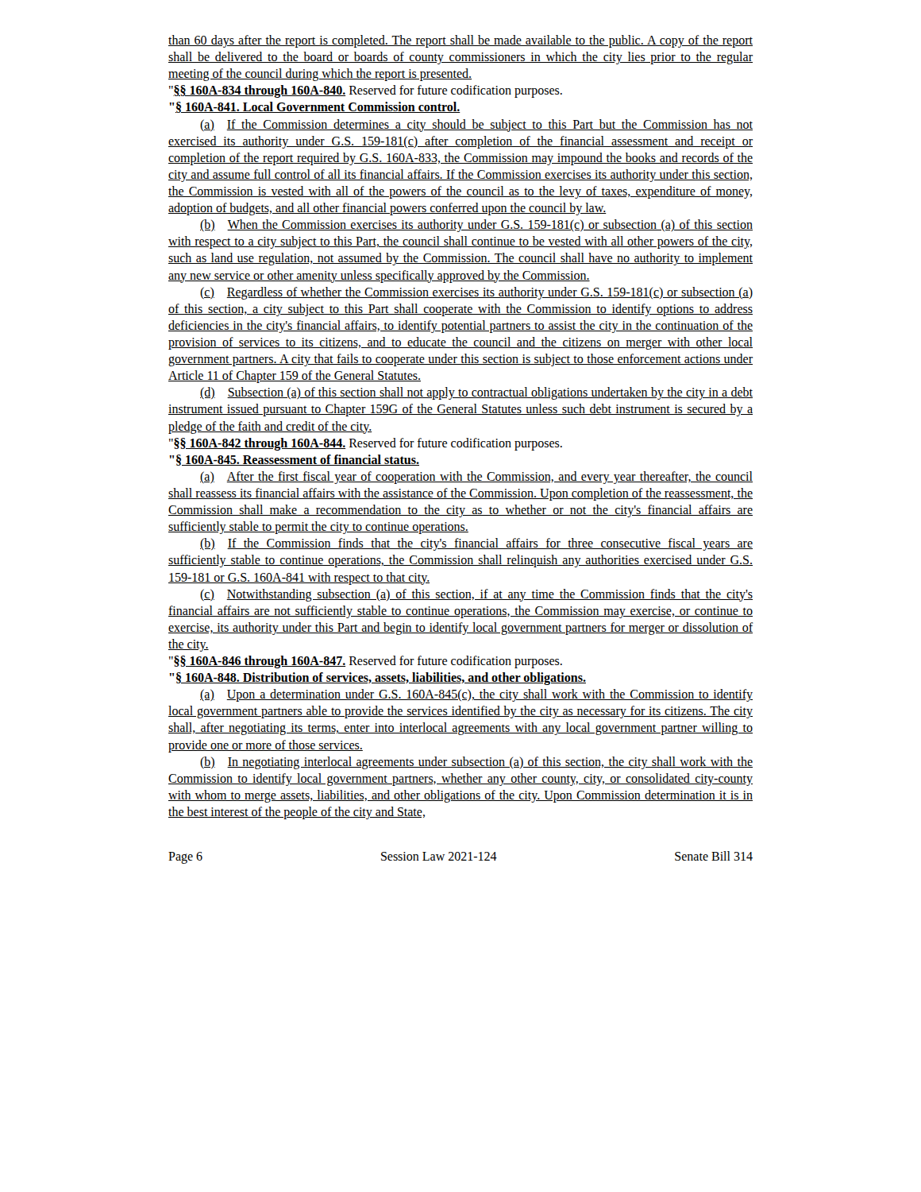than 60 days after the report is completed. The report shall be made available to the public. A copy of the report shall be delivered to the board or boards of county commissioners in which the city lies prior to the regular meeting of the council during which the report is presented.
"§§ 160A-834 through 160A-840. Reserved for future codification purposes.
"§ 160A-841. Local Government Commission control.
(a) If the Commission determines a city should be subject to this Part but the Commission has not exercised its authority under G.S. 159-181(c) after completion of the financial assessment and receipt or completion of the report required by G.S. 160A-833, the Commission may impound the books and records of the city and assume full control of all its financial affairs. If the Commission exercises its authority under this section, the Commission is vested with all of the powers of the council as to the levy of taxes, expenditure of money, adoption of budgets, and all other financial powers conferred upon the council by law.
(b) When the Commission exercises its authority under G.S. 159-181(c) or subsection (a) of this section with respect to a city subject to this Part, the council shall continue to be vested with all other powers of the city, such as land use regulation, not assumed by the Commission. The council shall have no authority to implement any new service or other amenity unless specifically approved by the Commission.
(c) Regardless of whether the Commission exercises its authority under G.S. 159-181(c) or subsection (a) of this section, a city subject to this Part shall cooperate with the Commission to identify options to address deficiencies in the city's financial affairs, to identify potential partners to assist the city in the continuation of the provision of services to its citizens, and to educate the council and the citizens on merger with other local government partners. A city that fails to cooperate under this section is subject to those enforcement actions under Article 11 of Chapter 159 of the General Statutes.
(d) Subsection (a) of this section shall not apply to contractual obligations undertaken by the city in a debt instrument issued pursuant to Chapter 159G of the General Statutes unless such debt instrument is secured by a pledge of the faith and credit of the city.
"§§ 160A-842 through 160A-844. Reserved for future codification purposes.
"§ 160A-845. Reassessment of financial status.
(a) After the first fiscal year of cooperation with the Commission, and every year thereafter, the council shall reassess its financial affairs with the assistance of the Commission. Upon completion of the reassessment, the Commission shall make a recommendation to the city as to whether or not the city's financial affairs are sufficiently stable to permit the city to continue operations.
(b) If the Commission finds that the city's financial affairs for three consecutive fiscal years are sufficiently stable to continue operations, the Commission shall relinquish any authorities exercised under G.S. 159-181 or G.S. 160A-841 with respect to that city.
(c) Notwithstanding subsection (a) of this section, if at any time the Commission finds that the city's financial affairs are not sufficiently stable to continue operations, the Commission may exercise, or continue to exercise, its authority under this Part and begin to identify local government partners for merger or dissolution of the city.
"§§ 160A-846 through 160A-847. Reserved for future codification purposes.
"§ 160A-848. Distribution of services, assets, liabilities, and other obligations.
(a) Upon a determination under G.S. 160A-845(c), the city shall work with the Commission to identify local government partners able to provide the services identified by the city as necessary for its citizens. The city shall, after negotiating its terms, enter into interlocal agreements with any local government partner willing to provide one or more of those services.
(b) In negotiating interlocal agreements under subsection (a) of this section, the city shall work with the Commission to identify local government partners, whether any other county, city, or consolidated city-county with whom to merge assets, liabilities, and other obligations of the city. Upon Commission determination it is in the best interest of the people of the city and State,
Page 6 Session Law 2021-124 Senate Bill 314